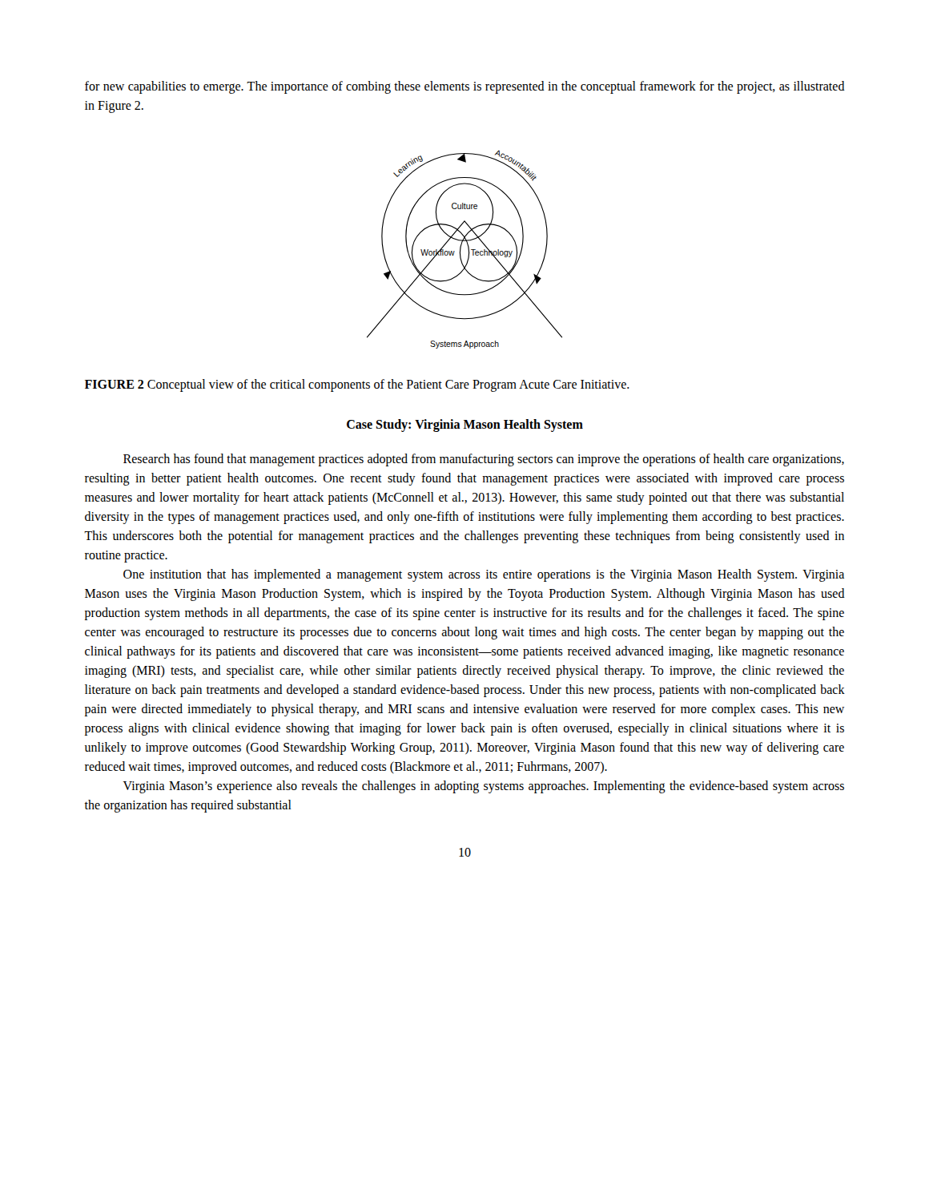for new capabilities to emerge. The importance of combing these elements is represented in the conceptual framework for the project, as illustrated in Figure 2.
Culture Workflow Technology Systems Approach Learning Accountability
FIGURE 2 Conceptual view of the critical components of the Patient Care Program Acute Care Initiative.
Case Study: Virginia Mason Health System
Research has found that management practices adopted from manufacturing sectors can improve the operations of health care organizations, resulting in better patient health outcomes. One recent study found that management practices were associated with improved care process measures and lower mortality for heart attack patients (McConnell et al., 2013). However, this same study pointed out that there was substantial diversity in the types of management practices used, and only one-fifth of institutions were fully implementing them according to best practices. This underscores both the potential for management practices and the challenges preventing these techniques from being consistently used in routine practice.
One institution that has implemented a management system across its entire operations is the Virginia Mason Health System. Virginia Mason uses the Virginia Mason Production System, which is inspired by the Toyota Production System. Although Virginia Mason has used production system methods in all departments, the case of its spine center is instructive for its results and for the challenges it faced. The spine center was encouraged to restructure its processes due to concerns about long wait times and high costs. The center began by mapping out the clinical pathways for its patients and discovered that care was inconsistent—some patients received advanced imaging, like magnetic resonance imaging (MRI) tests, and specialist care, while other similar patients directly received physical therapy. To improve, the clinic reviewed the literature on back pain treatments and developed a standard evidence-based process. Under this new process, patients with non-complicated back pain were directed immediately to physical therapy, and MRI scans and intensive evaluation were reserved for more complex cases. This new process aligns with clinical evidence showing that imaging for lower back pain is often overused, especially in clinical situations where it is unlikely to improve outcomes (Good Stewardship Working Group, 2011). Moreover, Virginia Mason found that this new way of delivering care reduced wait times, improved outcomes, and reduced costs (Blackmore et al., 2011; Fuhrmans, 2007).
Virginia Mason’s experience also reveals the challenges in adopting systems approaches. Implementing the evidence-based system across the organization has required substantial
10